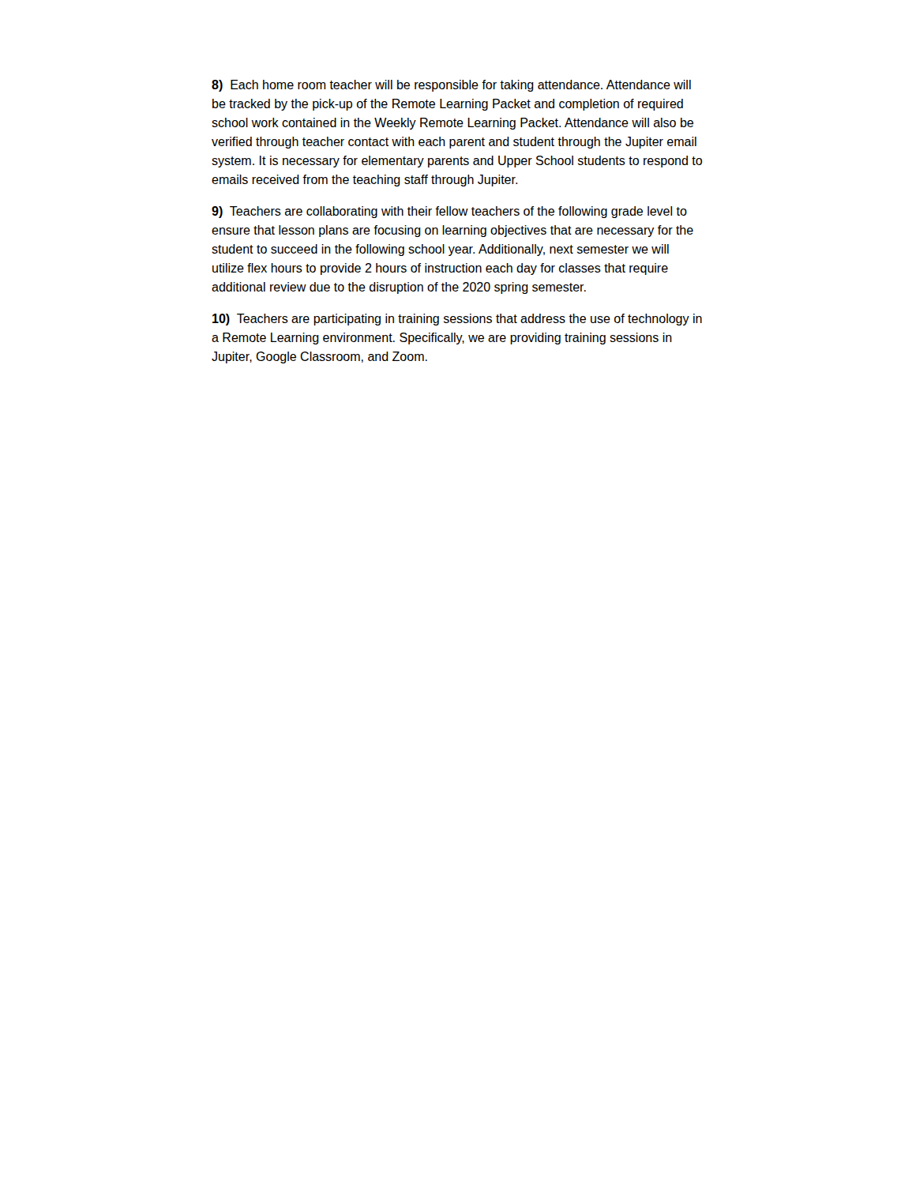8) Each home room teacher will be responsible for taking attendance. Attendance will be tracked by the pick-up of the Remote Learning Packet and completion of required school work contained in the Weekly Remote Learning Packet. Attendance will also be verified through teacher contact with each parent and student through the Jupiter email system. It is necessary for elementary parents and Upper School students to respond to emails received from the teaching staff through Jupiter.
9) Teachers are collaborating with their fellow teachers of the following grade level to ensure that lesson plans are focusing on learning objectives that are necessary for the student to succeed in the following school year. Additionally, next semester we will utilize flex hours to provide 2 hours of instruction each day for classes that require additional review due to the disruption of the 2020 spring semester.
10) Teachers are participating in training sessions that address the use of technology in a Remote Learning environment. Specifically, we are providing training sessions in Jupiter, Google Classroom, and Zoom.